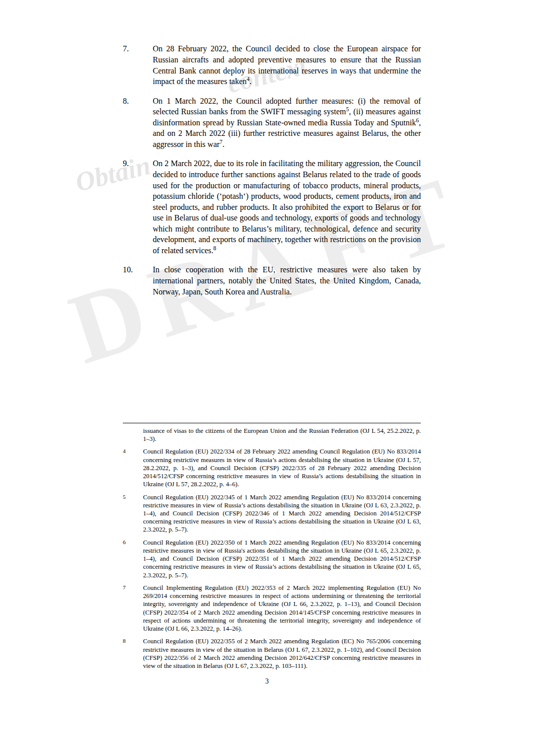DRAFT
Obtain
context
7. On 28 February 2022, the Council decided to close the European airspace for Russian aircrafts and adopted preventive measures to ensure that the Russian Central Bank cannot deploy its international reserves in ways that undermine the impact of the measures taken4.
8. On 1 March 2022, the Council adopted further measures: (i) the removal of selected Russian banks from the SWIFT messaging system5, (ii) measures against disinformation spread by Russian State-owned media Russia Today and Sputnik6, and on 2 March 2022 (iii) further restrictive measures against Belarus, the other aggressor in this war7.
9. On 2 March 2022, due to its role in facilitating the military aggression, the Council decided to introduce further sanctions against Belarus related to the trade of goods used for the production or manufacturing of tobacco products, mineral products, potassium chloride (‘potash‘) products, wood products, cement products, iron and steel products, and rubber products. It also prohibited the export to Belarus or for use in Belarus of dual-use goods and technology, exports of goods and technology which might contribute to Belarus’s military, technological, defence and security development, and exports of machinery, together with restrictions on the provision of related services.8
10. In close cooperation with the EU, restrictive measures were also taken by international partners, notably the United States, the United Kingdom, Canada, Norway, Japan, South Korea and Australia.
issuance of visas to the citizens of the European Union and the Russian Federation (OJ L 54, 25.2.2022, p. 1–3).
4 Council Regulation (EU) 2022/334 of 28 February 2022 amending Council Regulation (EU) No 833/2014 concerning restrictive measures in view of Russia’s actions destabilising the situation in Ukraine (OJ L 57, 28.2.2022, p. 1–3), and Council Decision (CFSP) 2022/335 of 28 February 2022 amending Decision 2014/512/CFSP concerning restrictive measures in view of Russia’s actions destabilising the situation in Ukraine (OJ L 57, 28.2.2022, p. 4–6).
5 Council Regulation (EU) 2022/345 of 1 March 2022 amending Regulation (EU) No 833/2014 concerning restrictive measures in view of Russia’s actions destabilising the situation in Ukraine (OJ L 63, 2.3.2022, p. 1–4), and Council Decision (CFSP) 2022/346 of 1 March 2022 amending Decision 2014/512/CFSP concerning restrictive measures in view of Russia’s actions destabilising the situation in Ukraine (OJ L 63, 2.3.2022, p. 5–7).
6 Council Regulation (EU) 2022/350 of 1 March 2022 amending Regulation (EU) No 833/2014 concerning restrictive measures in view of Russia's actions destabilising the situation in Ukraine (OJ L 65, 2.3.2022, p. 1–4), and Council Decision (CFSP) 2022/351 of 1 March 2022 amending Decision 2014/512/CFSP concerning restrictive measures in view of Russia’s actions destabilising the situation in Ukraine (OJ L 65, 2.3.2022, p. 5–7).
7 Council Implementing Regulation (EU) 2022/353 of 2 March 2022 implementing Regulation (EU) No 269/2014 concerning restrictive measures in respect of actions undermining or threatening the territorial integrity, sovereignty and independence of Ukraine (OJ L 66, 2.3.2022, p. 1–13), and Council Decision (CFSP) 2022/354 of 2 March 2022 amending Decision 2014/145/CFSP concerning restrictive measures in respect of actions undermining or threatening the territorial integrity, sovereignty and independence of Ukraine (OJ L 66, 2.3.2022, p. 14–26).
8 Council Regulation (EU) 2022/355 of 2 March 2022 amending Regulation (EC) No 765/2006 concerning restrictive measures in view of the situation in Belarus (OJ L 67, 2.3.2022, p. 1–102), and Council Decision (CFSP) 2022/356 of 2 March 2022 amending Decision 2012/642/CFSP concerning restrictive measures in view of the situation in Belarus (OJ L 67, 2.3.2022, p. 103–111).
3